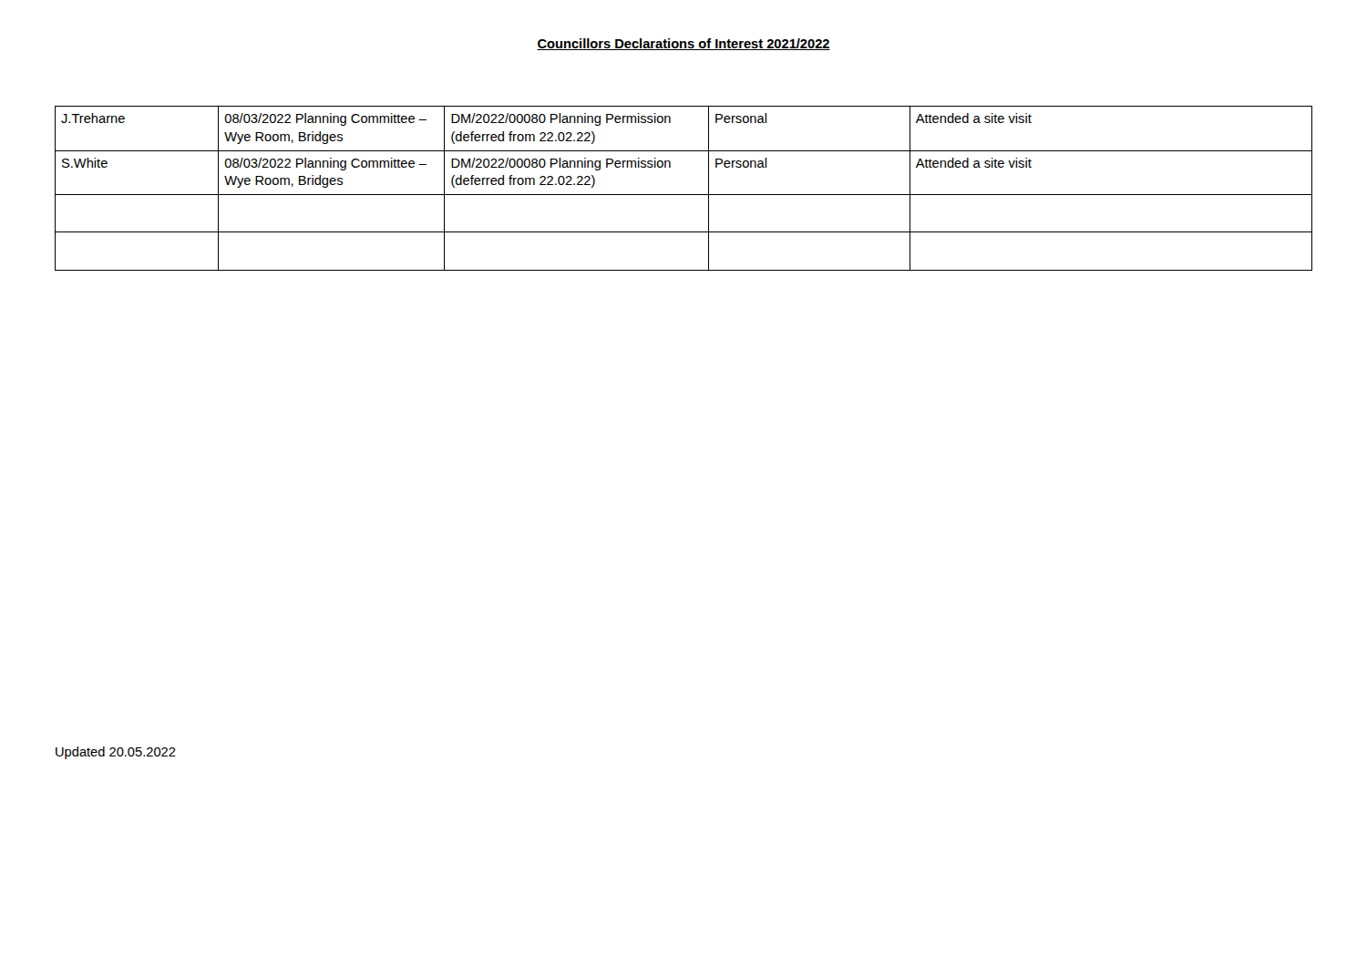Councillors Declarations of Interest 2021/2022
| J.Treharne | 08/03/2022 Planning Committee – Wye Room, Bridges | DM/2022/00080 Planning Permission (deferred from 22.02.22) | Personal | Attended a site visit |
| S.White | 08/03/2022 Planning Committee – Wye Room, Bridges | DM/2022/00080 Planning Permission (deferred from 22.02.22) | Personal | Attended a site visit |
Updated 20.05.2022